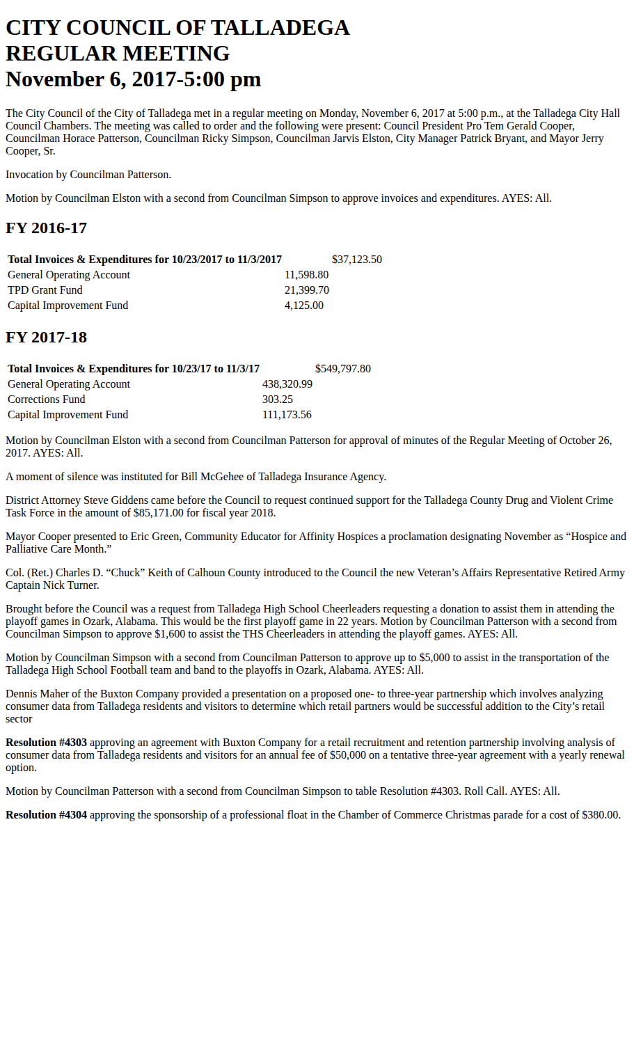CITY COUNCIL OF TALLADEGA
REGULAR MEETING
November 6, 2017-5:00 pm
The City Council of the City of Talladega met in a regular meeting on Monday, November 6, 2017 at 5:00 p.m., at the Talladega City Hall Council Chambers. The meeting was called to order and the following were present: Council President Pro Tem Gerald Cooper, Councilman Horace Patterson, Councilman Ricky Simpson, Councilman Jarvis Elston, City Manager Patrick Bryant, and Mayor Jerry Cooper, Sr.
Invocation by Councilman Patterson.
Motion by Councilman Elston with a second from Councilman Simpson to approve invoices and expenditures. AYES: All.
FY 2016-17
| Total Invoices & Expenditures for 10/23/2017 to 11/3/2017 | | $37,123.50 |
| General Operating Account | 11,598.80 | |
| TPD Grant Fund | 21,399.70 | |
| Capital Improvement Fund | 4,125.00 | |
FY 2017-18
| Total Invoices & Expenditures for 10/23/17 to 11/3/17 | | $549,797.80 |
| General Operating Account | 438,320.99 | |
| Corrections Fund | 303.25 | |
| Capital Improvement Fund | 111,173.56 | |
Motion by Councilman Elston with a second from Councilman Patterson for approval of minutes of the Regular Meeting of October 26, 2017. AYES: All.
A moment of silence was instituted for Bill McGehee of Talladega Insurance Agency.
District Attorney Steve Giddens came before the Council to request continued support for the Talladega County Drug and Violent Crime Task Force in the amount of $85,171.00 for fiscal year 2018.
Mayor Cooper presented to Eric Green, Community Educator for Affinity Hospices a proclamation designating November as “Hospice and Palliative Care Month.”
Col. (Ret.) Charles D. “Chuck” Keith of Calhoun County introduced to the Council the new Veteran’s Affairs Representative Retired Army Captain Nick Turner.
Brought before the Council was a request from Talladega High School Cheerleaders requesting a donation to assist them in attending the playoff games in Ozark, Alabama. This would be the first playoff game in 22 years. Motion by Councilman Patterson with a second from Councilman Simpson to approve $1,600 to assist the THS Cheerleaders in attending the playoff games. AYES: All.
Motion by Councilman Simpson with a second from Councilman Patterson to approve up to $5,000 to assist in the transportation of the Talladega High School Football team and band to the playoffs in Ozark, Alabama. AYES: All.
Dennis Maher of the Buxton Company provided a presentation on a proposed one- to three-year partnership which involves analyzing consumer data from Talladega residents and visitors to determine which retail partners would be successful addition to the City’s retail sector
Resolution #4303 approving an agreement with Buxton Company for a retail recruitment and retention partnership involving analysis of consumer data from Talladega residents and visitors for an annual fee of $50,000 on a tentative three-year agreement with a yearly renewal option.
Motion by Councilman Patterson with a second from Councilman Simpson to table Resolution #4303. Roll Call. AYES: All.
Resolution #4304 approving the sponsorship of a professional float in the Chamber of Commerce Christmas parade for a cost of $380.00.